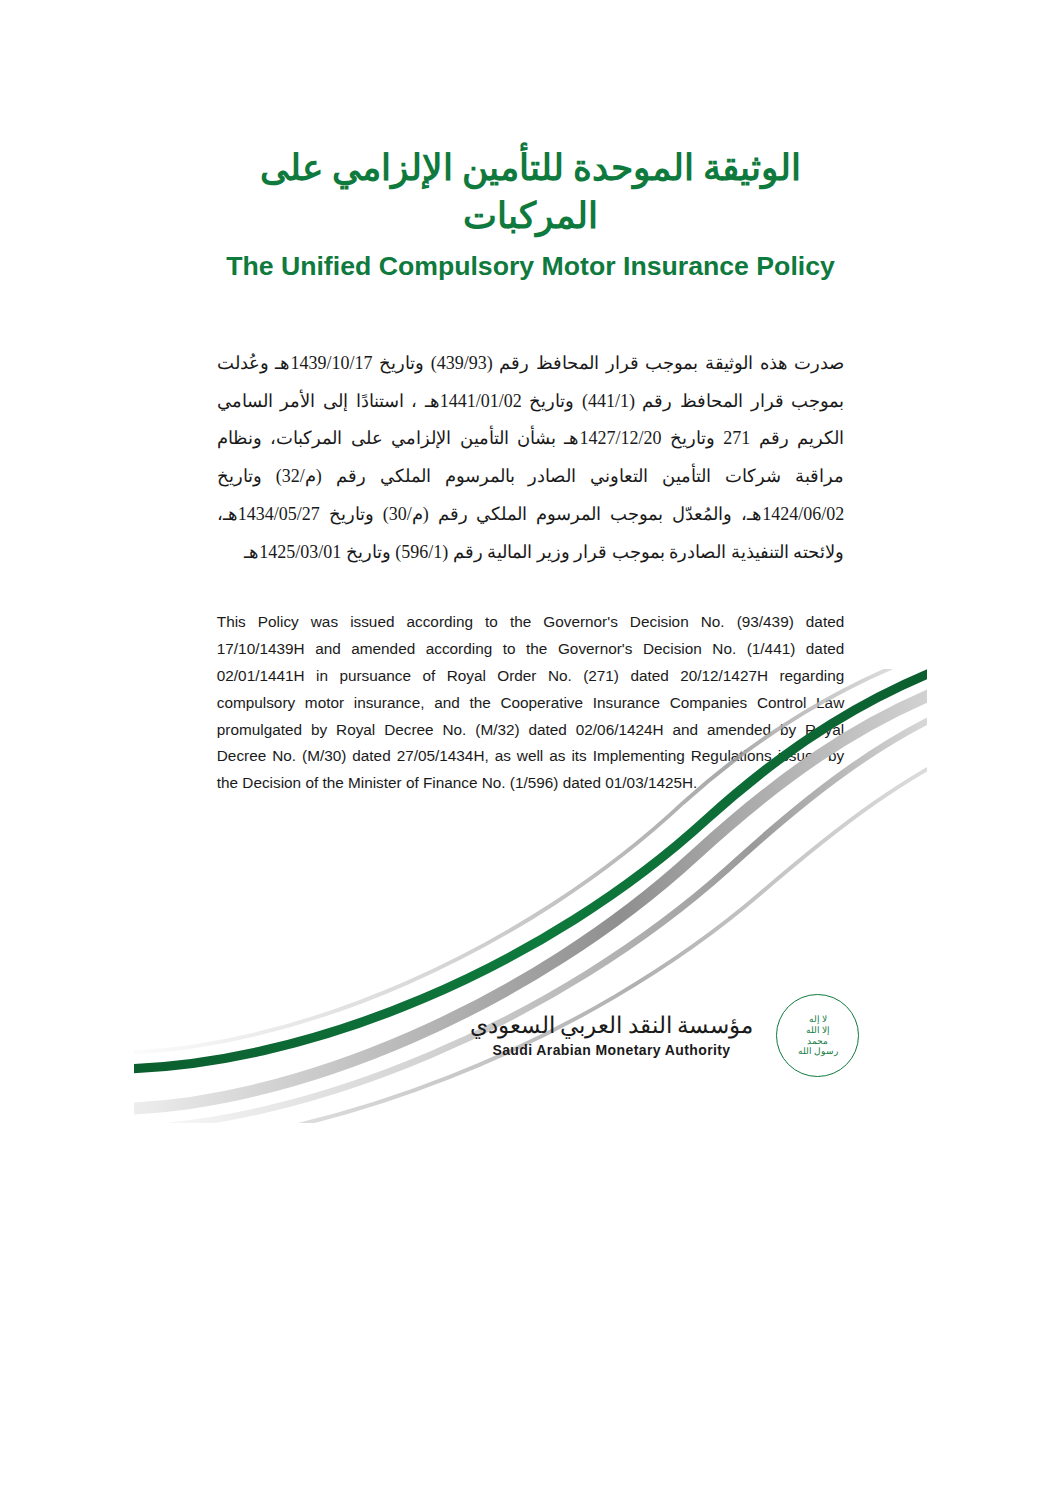الوثيقة الموحدة للتأمين الإلزامي على المركبات The Unified Compulsory Motor Insurance Policy
صدرت هذه الوثيقة بموجب قرار المحافظ رقم (439/93) وتاريخ 1439/10/17هـ وعُدلت بموجب قرار المحافظ رقم (441/1) وتاريخ 1441/01/02هـ ، استنادًا إلى الأمر السامي الكريم رقم 271 وتاريخ 1427/12/20هـ بشأن التأمين الإلزامي على المركبات، ونظام مراقبة شركات التأمين التعاوني الصادر بالمرسوم الملكي رقم (م/32) وتاريخ 1424/06/02هـ، والمُعدّل بموجب المرسوم الملكي رقم (م/30) وتاريخ 1434/05/27هـ، ولائحته التنفيذية الصادرة بموجب قرار وزير المالية رقم (596/1) وتاريخ 1425/03/01هـ
This Policy was issued according to the Governor's Decision No. (93/439) dated 17/10/1439H and amended according to the Governor's Decision No. (1/441) dated 02/01/1441H in pursuance of Royal Order No. (271) dated 20/12/1427H regarding compulsory motor insurance, and the Cooperative Insurance Companies Control Law promulgated by Royal Decree No. (M/32) dated 02/06/1424H and amended by Royal Decree No. (M/30) dated 27/05/1434H, as well as its Implementing Regulations issued by the Decision of the Minister of Finance No. (1/596) dated 01/03/1425H.
مؤسسة النقد العربي السعودي Saudi Arabian Monetary Authority
لا إله
إلا الله
محمد
رسول الله